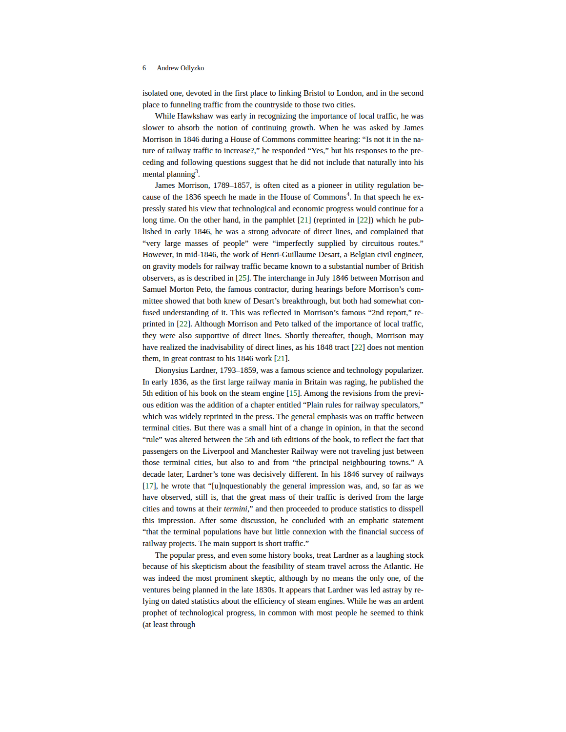6 Andrew Odlyzko
isolated one, devoted in the first place to linking Bristol to London, and in the second place to funneling traffic from the countryside to those two cities.
While Hawkshaw was early in recognizing the importance of local traffic, he was slower to absorb the notion of continuing growth. When he was asked by James Morrison in 1846 during a House of Commons committee hearing: “Is not it in the nature of railway traffic to increase?,” he responded “Yes,” but his responses to the preceding and following questions suggest that he did not include that naturally into his mental planning3.
James Morrison, 1789–1857, is often cited as a pioneer in utility regulation because of the 1836 speech he made in the House of Commons4. In that speech he expressly stated his view that technological and economic progress would continue for a long time. On the other hand, in the pamphlet [21] (reprinted in [22]) which he published in early 1846, he was a strong advocate of direct lines, and complained that “very large masses of people” were “imperfectly supplied by circuitous routes.” However, in mid-1846, the work of Henri-Guillaume Desart, a Belgian civil engineer, on gravity models for railway traffic became known to a substantial number of British observers, as is described in [25]. The interchange in July 1846 between Morrison and Samuel Morton Peto, the famous contractor, during hearings before Morrison’s committee showed that both knew of Desart’s breakthrough, but both had somewhat confused understanding of it. This was reflected in Morrison’s famous “2nd report,” reprinted in [22]. Although Morrison and Peto talked of the importance of local traffic, they were also supportive of direct lines. Shortly thereafter, though, Morrison may have realized the inadvisability of direct lines, as his 1848 tract [22] does not mention them, in great contrast to his 1846 work [21].
Dionysius Lardner, 1793–1859, was a famous science and technology popularizer. In early 1836, as the first large railway mania in Britain was raging, he published the 5th edition of his book on the steam engine [15]. Among the revisions from the previous edition was the addition of a chapter entitled “Plain rules for railway speculators,” which was widely reprinted in the press. The general emphasis was on traffic between terminal cities. But there was a small hint of a change in opinion, in that the second “rule” was altered between the 5th and 6th editions of the book, to reflect the fact that passengers on the Liverpool and Manchester Railway were not traveling just between those terminal cities, but also to and from “the principal neighbouring towns.” A decade later, Lardner’s tone was decisively different. In his 1846 survey of railways [17], he wrote that “[u]nquestionably the general impression was, and, so far as we have observed, still is, that the great mass of their traffic is derived from the large cities and towns at their termini,” and then proceeded to produce statistics to disspell this impression. After some discussion, he concluded with an emphatic statement “that the terminal populations have but little connexion with the financial success of railway projects. The main support is short traffic.”
The popular press, and even some history books, treat Lardner as a laughing stock because of his skepticism about the feasibility of steam travel across the Atlantic. He was indeed the most prominent skeptic, although by no means the only one, of the ventures being planned in the late 1830s. It appears that Lardner was led astray by relying on dated statistics about the efficiency of steam engines. While he was an ardent prophet of technological progress, in common with most people he seemed to think (at least through